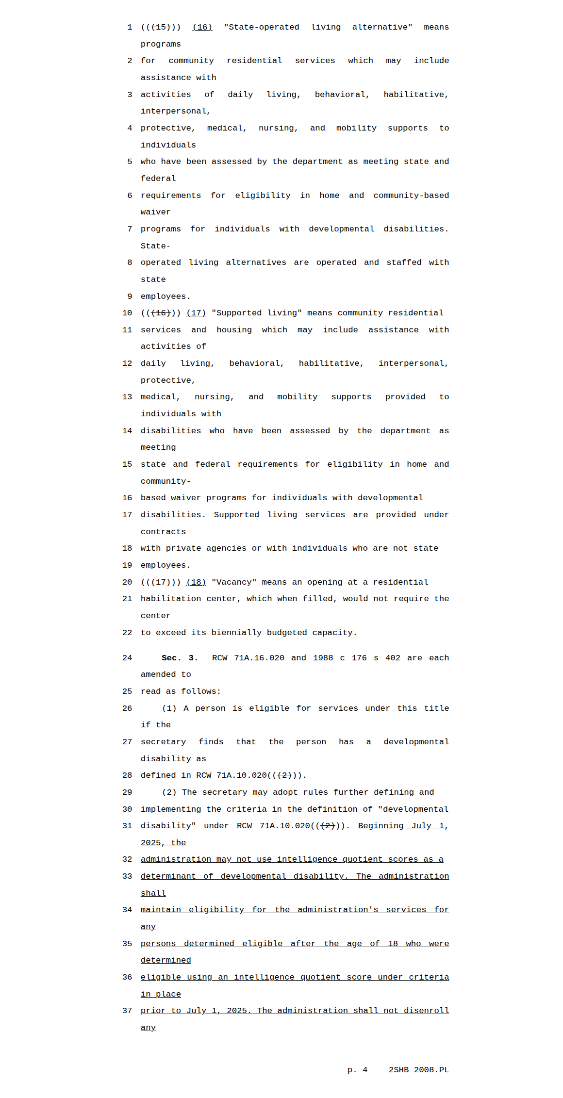(((15))) (16) "State-operated living alternative" means programs
for community residential services which may include assistance with
activities of daily living, behavioral, habilitative, interpersonal,
protective, medical, nursing, and mobility supports to individuals
who have been assessed by the department as meeting state and federal
requirements for eligibility in home and community-based waiver
programs for individuals with developmental disabilities. State-
operated living alternatives are operated and staffed with state
employees.
(((16))) (17) "Supported living" means community residential
services and housing which may include assistance with activities of
daily living, behavioral, habilitative, interpersonal, protective,
medical, nursing, and mobility supports provided to individuals with
disabilities who have been assessed by the department as meeting
state and federal requirements for eligibility in home and community-
based waiver programs for individuals with developmental
disabilities. Supported living services are provided under contracts
with private agencies or with individuals who are not state
employees.
(((17))) (18) "Vacancy" means an opening at a residential
habilitation center, which when filled, would not require the center
to exceed its biennially budgeted capacity.
Sec. 3. RCW 71A.16.020 and 1988 c 176 s 402 are each amended to
read as follows:
(1) A person is eligible for services under this title if the
secretary finds that the person has a developmental disability as
defined in RCW 71A.10.020(((2))).
(2) The secretary may adopt rules further defining and
implementing the criteria in the definition of "developmental
disability" under RCW 71A.10.020(((2))). Beginning July 1, 2025, the
administration may not use intelligence quotient scores as a
determinant of developmental disability. The administration shall
maintain eligibility for the administration's services for any
persons determined eligible after the age of 18 who were determined
eligible using an intelligence quotient score under criteria in place
prior to July 1, 2025. The administration shall not disenroll any
p. 42SHB 2008.PL